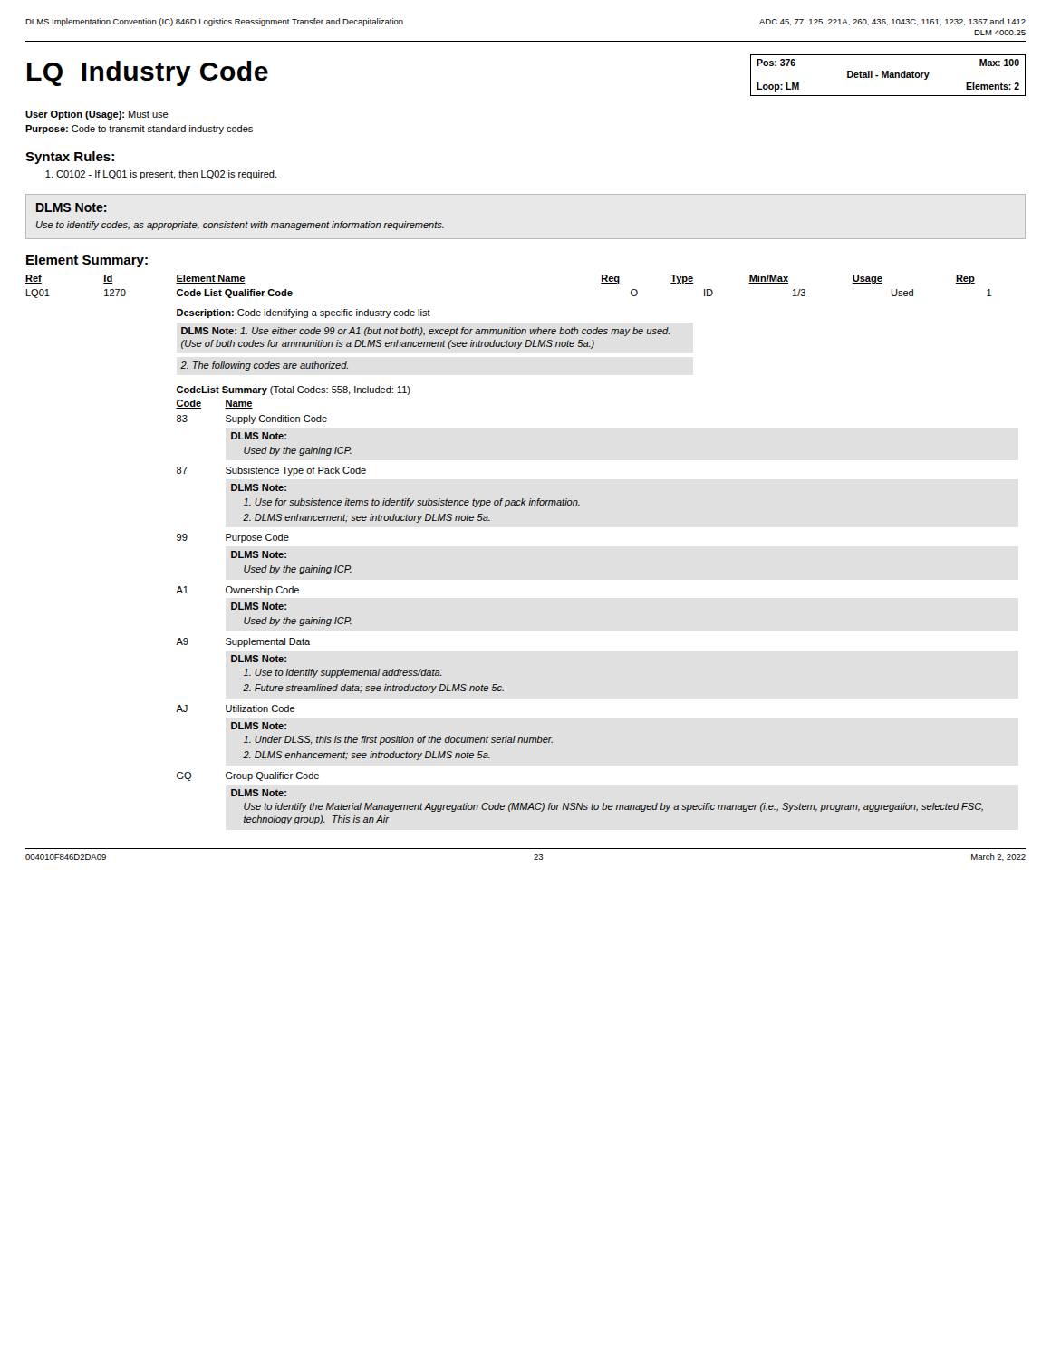DLMS Implementation Convention (IC) 846D Logistics Reassignment Transfer and Decapitalization
ADC 45, 77, 125, 221A, 260, 436, 1043C, 1161, 1232, 1367 and 1412
DLM 4000.25
LQIndustry Code
Pos: 376 Max: 100
Detail - Mandatory
Loop: LM Elements: 2
User Option (Usage): Must use
Purpose: Code to transmit standard industry codes
Syntax Rules:
C0102 - If LQ01 is present, then LQ02 is required.
DLMS Note:
Use to identify codes, as appropriate, consistent with management information requirements.
Element Summary:
| Ref | Id | Element Name | Req | Type | Min/Max | Usage | Rep |
| --- | --- | --- | --- | --- | --- | --- | --- |
| LQ01 | 1270 | Code List Qualifier Code | O | ID | 1/3 | Used | 1 |
| | Description: Code identifying a specific industry code list DLMS Note: 1. Use either code 99 or A1 (but not both), except for ammunition where both codes may be used. (Use of both codes for ammunition is a DLMS enhancement (see introductory DLMS note 5a.) 2. The following codes are authorized. CodeList Summary (Total Codes: 558, Included: 11) / Code / Name / / --- / --- / / 83 / Supply Condition Code / / / DLMS Note: Used by the gaining ICP. / / 87 / Subsistence Type of Pack Code / / / DLMS Note: 1. Use for subsistence items to identify subsistence type of pack information. 2. DLMS enhancement; see introductory DLMS note 5a. / / 99 / Purpose Code / / / DLMS Note: Used by the gaining ICP. / / A1 / Ownership Code / / / DLMS Note: Used by the gaining ICP. / / A9 / Supplemental Data / / / DLMS Note: 1. Use to identify supplemental address/data. 2. Future streamlined data; see introductory DLMS note 5c. / / AJ / Utilization Code / / / DLMS Note: 1. Under DLSS, this is the first position of the document serial number. 2. DLMS enhancement; see introductory DLMS note 5a. / / GQ / Group Qualifier Code / / / DLMS Note: Use to identify the Material Management Aggregation Code (MMAC) for NSNs to be managed by a specific manager (i.e., System, program, aggregation, selected FSC, technology group). This is an Air / |
004010F846D2DA09
23
March 2, 2022